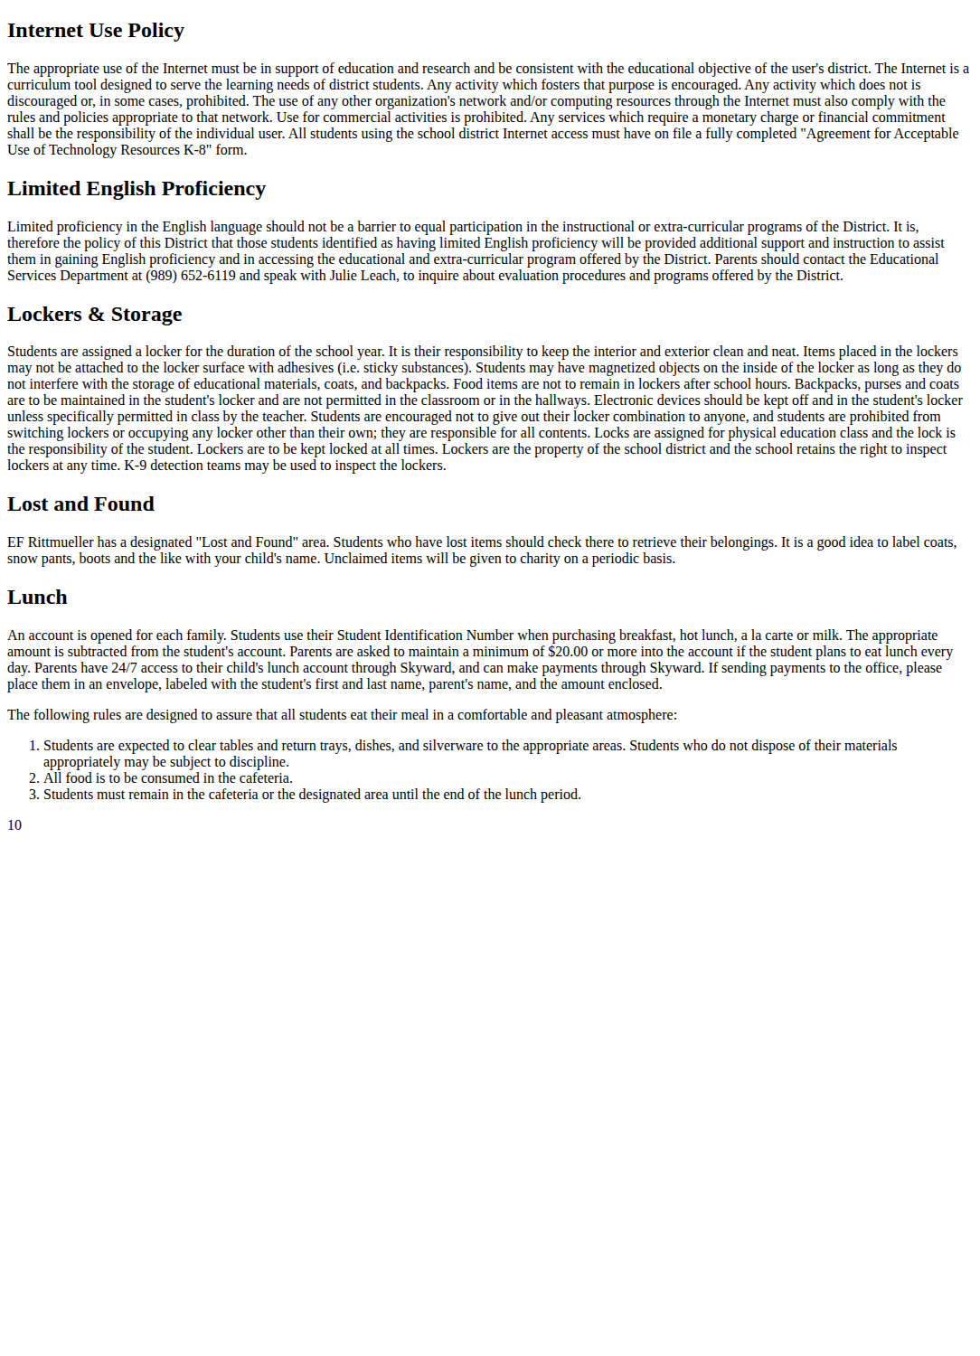Internet Use Policy
The appropriate use of the Internet must be in support of education and research and be consistent with the educational objective of the user's district. The Internet is a curriculum tool designed to serve the learning needs of district students. Any activity which fosters that purpose is encouraged. Any activity which does not is discouraged or, in some cases, prohibited. The use of any other organization's network and/or computing resources through the Internet must also comply with the rules and policies appropriate to that network. Use for commercial activities is prohibited. Any services which require a monetary charge or financial commitment shall be the responsibility of the individual user. All students using the school district Internet access must have on file a fully completed "Agreement for Acceptable Use of Technology Resources K-8" form.
Limited English Proficiency
Limited proficiency in the English language should not be a barrier to equal participation in the instructional or extra-curricular programs of the District. It is, therefore the policy of this District that those students identified as having limited English proficiency will be provided additional support and instruction to assist them in gaining English proficiency and in accessing the educational and extra-curricular program offered by the District. Parents should contact the Educational Services Department at (989) 652-6119 and speak with Julie Leach, to inquire about evaluation procedures and programs offered by the District.
Lockers & Storage
Students are assigned a locker for the duration of the school year. It is their responsibility to keep the interior and exterior clean and neat. Items placed in the lockers may not be attached to the locker surface with adhesives (i.e. sticky substances). Students may have magnetized objects on the inside of the locker as long as they do not interfere with the storage of educational materials, coats, and backpacks. Food items are not to remain in lockers after school hours. Backpacks, purses and coats are to be maintained in the student's locker and are not permitted in the classroom or in the hallways. Electronic devices should be kept off and in the student's locker unless specifically permitted in class by the teacher. Students are encouraged not to give out their locker combination to anyone, and students are prohibited from switching lockers or occupying any locker other than their own; they are responsible for all contents. Locks are assigned for physical education class and the lock is the responsibility of the student. Lockers are to be kept locked at all times. Lockers are the property of the school district and the school retains the right to inspect lockers at any time. K-9 detection teams may be used to inspect the lockers.
Lost and Found
EF Rittmueller has a designated "Lost and Found" area. Students who have lost items should check there to retrieve their belongings. It is a good idea to label coats, snow pants, boots and the like with your child's name. Unclaimed items will be given to charity on a periodic basis.
Lunch
An account is opened for each family. Students use their Student Identification Number when purchasing breakfast, hot lunch, a la carte or milk. The appropriate amount is subtracted from the student's account. Parents are asked to maintain a minimum of $20.00 or more into the account if the student plans to eat lunch every day. Parents have 24/7 access to their child's lunch account through Skyward, and can make payments through Skyward. If sending payments to the office, please place them in an envelope, labeled with the student's first and last name, parent's name, and the amount enclosed.
The following rules are designed to assure that all students eat their meal in a comfortable and pleasant atmosphere:
Students are expected to clear tables and return trays, dishes, and silverware to the appropriate areas. Students who do not dispose of their materials appropriately may be subject to discipline.
All food is to be consumed in the cafeteria.
Students must remain in the cafeteria or the designated area until the end of the lunch period.
10